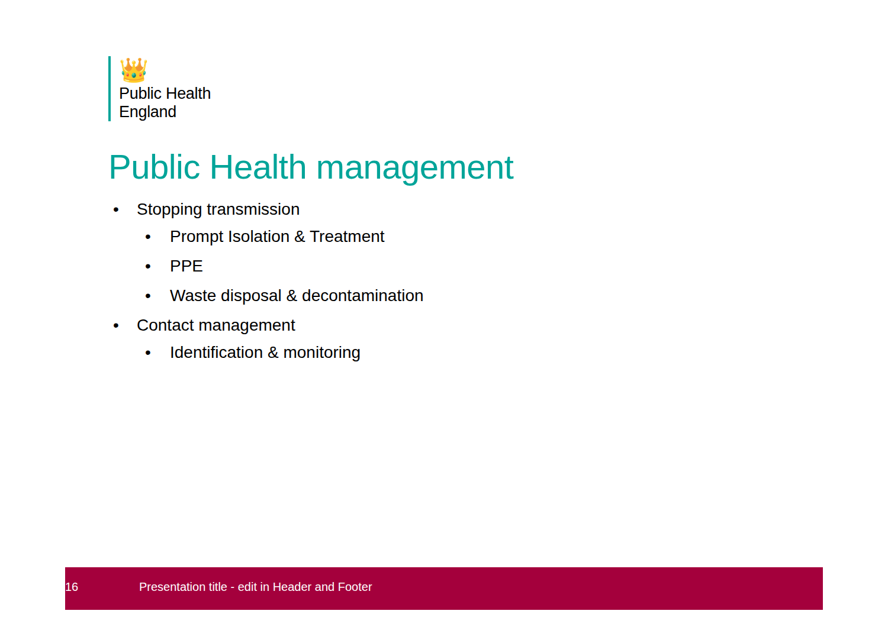👑
Public Health
England
Public Health management
Stopping transmission
Prompt Isolation & Treatment
PPE
Waste disposal & decontamination
Contact management
Identification & monitoring
16 Presentation title - edit in Header and Footer